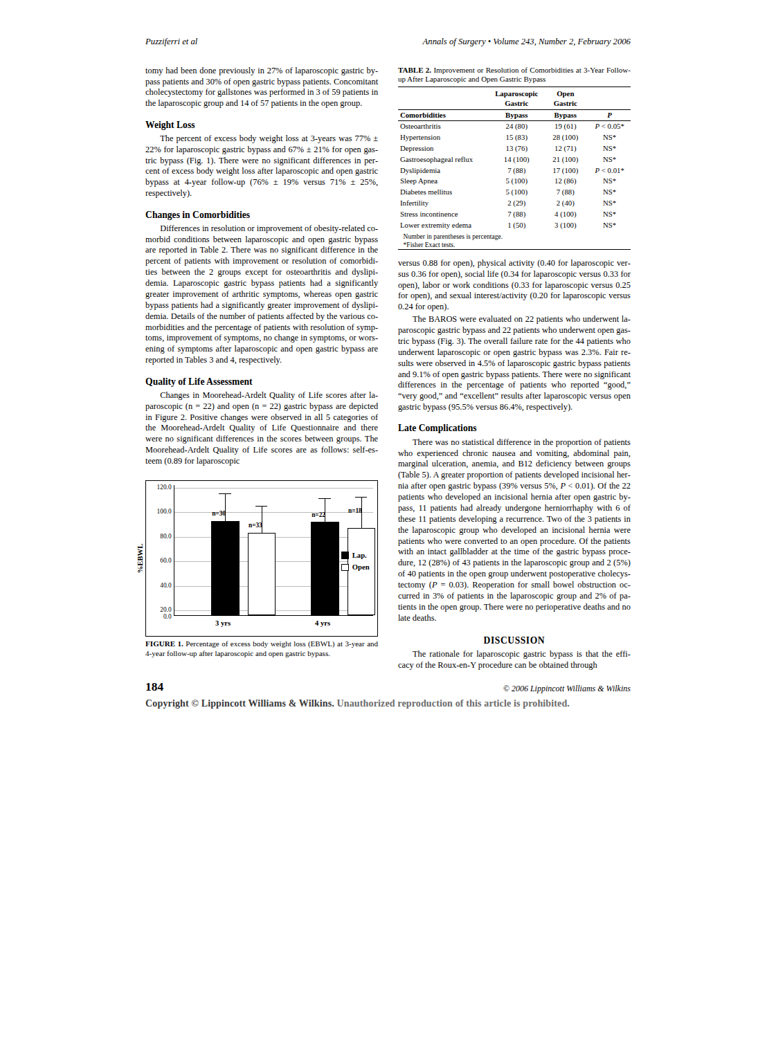Puzziferri et al
Annals of Surgery • Volume 243, Number 2, February 2006
tomy had been done previously in 27% of laparoscopic gastric bypass patients and 30% of open gastric bypass patients. Concomitant cholecystectomy for gallstones was performed in 3 of 59 patients in the laparoscopic group and 14 of 57 patients in the open group.
Weight Loss
The percent of excess body weight loss at 3-years was 77% ± 22% for laparoscopic gastric bypass and 67% ± 21% for open gastric bypass (Fig. 1). There were no significant differences in percent of excess body weight loss after laparoscopic and open gastric bypass at 4-year follow-up (76% ± 19% versus 71% ± 25%, respectively).
Changes in Comorbidities
Differences in resolution or improvement of obesity-related comorbid conditions between laparoscopic and open gastric bypass are reported in Table 2. There was no significant difference in the percent of patients with improvement or resolution of comorbidities between the 2 groups except for osteoarthritis and dyslipidemia. Laparoscopic gastric bypass patients had a significantly greater improvement of arthritic symptoms, whereas open gastric bypass patients had a significantly greater improvement of dyslipidemia. Details of the number of patients affected by the various comorbidities and the percentage of patients with resolution of symptoms, improvement of symptoms, no change in symptoms, or worsening of symptoms after laparoscopic and open gastric bypass are reported in Tables 3 and 4, respectively.
Quality of Life Assessment
Changes in Moorehead-Ardelt Quality of Life scores after laparoscopic (n = 22) and open (n = 22) gastric bypass are depicted in Figure 2. Positive changes were observed in all 5 categories of the Moorehead-Ardelt Quality of Life Questionnaire and there were no significant differences in the scores between groups. The Moorehead-Ardelt Quality of Life scores are as follows: self-esteem (0.89 for laparoscopic
%EBWL
120.0 100.0 80.0 60.0 40.0 20.0 0.0
n=30
n=33
n=22
n=18
Lap.
Open
3 yrs 4 yrs
FIGURE 1. Percentage of excess body weight loss (EBWL) at 3-year and 4-year follow-up after laparoscopic and open gastric bypass.
TABLE 2. Improvement or Resolution of Comorbidities at 3-Year Follow-up After Laparoscopic and Open Gastric Bypass
| | Laparoscopic Gastric | Open Gastric | |
| --- | --- | --- | --- |
| Comorbidities | Bypass | Bypass | P |
| Osteoarthritis | 24 (80) | 19 (61) | P < 0.05* |
| Hypertension | 15 (83) | 28 (100) | NS* |
| Depression | 13 (76) | 12 (71) | NS* |
| Gastroesophageal reflux | 14 (100) | 21 (100) | NS* |
| Dyslipidemia | 7 (88) | 17 (100) | P < 0.01* |
| Sleep Apnea | 5 (100) | 12 (86) | NS* |
| Diabetes mellitus | 5 (100) | 7 (88) | NS* |
| Infertility | 2 (29) | 2 (40) | NS* |
| Stress incontinence | 7 (88) | 4 (100) | NS* |
| Lower extremity edema | 1 (50) | 3 (100) | NS* |
Number in parentheses is percentage.
*Fisher Exact tests.
versus 0.88 for open), physical activity (0.40 for laparoscopic versus 0.36 for open), social life (0.34 for laparoscopic versus 0.33 for open), labor or work conditions (0.33 for laparoscopic versus 0.25 for open), and sexual interest/activity (0.20 for laparoscopic versus 0.24 for open).
The BAROS were evaluated on 22 patients who underwent laparoscopic gastric bypass and 22 patients who underwent open gastric bypass (Fig. 3). The overall failure rate for the 44 patients who underwent laparoscopic or open gastric bypass was 2.3%. Fair results were observed in 4.5% of laparoscopic gastric bypass patients and 9.1% of open gastric bypass patients. There were no significant differences in the percentage of patients who reported “good,” “very good,” and “excellent” results after laparoscopic versus open gastric bypass (95.5% versus 86.4%, respectively).
Late Complications
There was no statistical difference in the proportion of patients who experienced chronic nausea and vomiting, abdominal pain, marginal ulceration, anemia, and B12 deficiency between groups (Table 5). A greater proportion of patients developed incisional hernia after open gastric bypass (39% versus 5%, P < 0.01). Of the 22 patients who developed an incisional hernia after open gastric bypass, 11 patients had already undergone herniorrhaphy with 6 of these 11 patients developing a recurrence. Two of the 3 patients in the laparoscopic group who developed an incisional hernia were patients who were converted to an open procedure. Of the patients with an intact gallbladder at the time of the gastric bypass procedure, 12 (28%) of 43 patients in the laparoscopic group and 2 (5%) of 40 patients in the open group underwent postoperative cholecystectomy (P = 0.03). Reoperation for small bowel obstruction occurred in 3% of patients in the laparoscopic group and 2% of patients in the open group. There were no perioperative deaths and no late deaths.
DISCUSSION
The rationale for laparoscopic gastric bypass is that the efficacy of the Roux-en-Y procedure can be obtained through
184
© 2006 Lippincott Williams & Wilkins
Copyright © Lippincott Williams & Wilkins. Unauthorized reproduction of this article is prohibited.